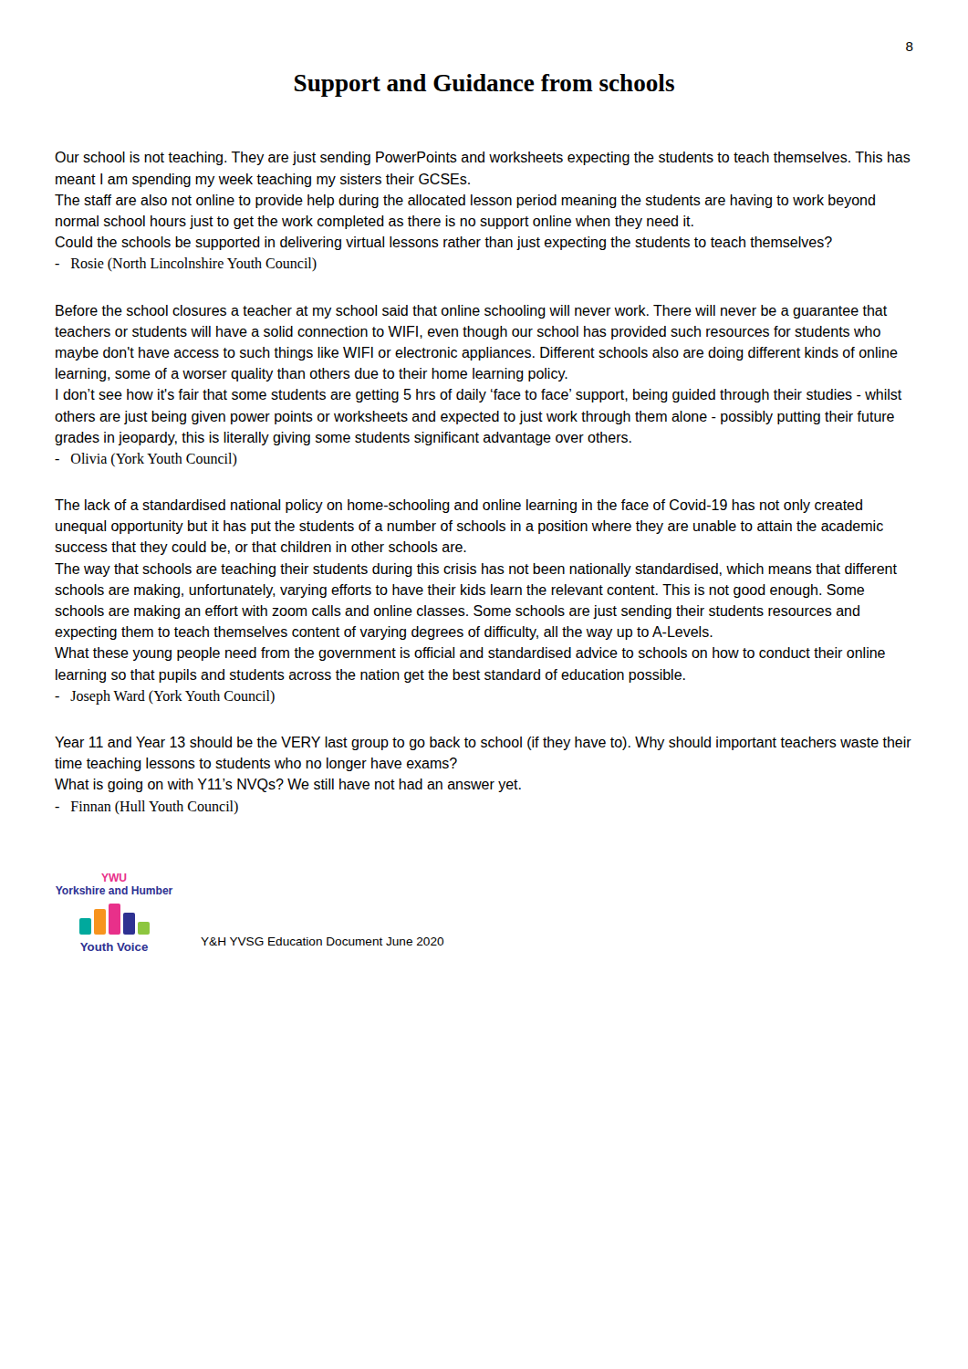8
Support and Guidance from schools
Our school is not teaching. They are just sending PowerPoints and worksheets expecting the students to teach themselves. This has meant I am spending my week teaching my sisters their GCSEs.
The staff are also not online to provide help during the allocated lesson period meaning the students are having to work beyond normal school hours just to get the work completed as there is no support online when they need it.
Could the schools be supported in delivering virtual lessons rather than just expecting the students to teach themselves?
Rosie (North Lincolnshire Youth Council)
Before the school closures a teacher at my school said that online schooling will never work. There will never be a guarantee that teachers or students will have a solid connection to WIFI, even though our school has provided such resources for students who maybe don't have access to such things like WIFI or electronic appliances. Different schools also are doing different kinds of online learning, some of a worser quality than others due to their home learning policy.
I don’t see how it's fair that some students are getting 5 hrs of daily ‘face to face’ support, being guided through their studies - whilst others are just being given power points or worksheets and expected to just work through them alone - possibly putting their future grades in jeopardy, this is literally giving some students significant advantage over others.
Olivia (York Youth Council)
The lack of a standardised national policy on home-schooling and online learning in the face of Covid-19 has not only created unequal opportunity but it has put the students of a number of schools in a position where they are unable to attain the academic success that they could be, or that children in other schools are.
The way that schools are teaching their students during this crisis has not been nationally standardised, which means that different schools are making, unfortunately, varying efforts to have their kids learn the relevant content. This is not good enough. Some schools are making an effort with zoom calls and online classes. Some schools are just sending their students resources and expecting them to teach themselves content of varying degrees of difficulty, all the way up to A-Levels.
What these young people need from the government is official and standardised advice to schools on how to conduct their online learning so that pupils and students across the nation get the best standard of education possible.
Joseph Ward (York Youth Council)
Year 11 and Year 13 should be the VERY last group to go back to school (if they have to). Why should important teachers waste their time teaching lessons to students who no longer have exams?
What is going on with Y11’s NVQs? We still have not had an answer yet.
Finnan (Hull Youth Council)
YWU
Yorkshire and Humber
Youth Voice
Y&H YVSG Education Document June 2020